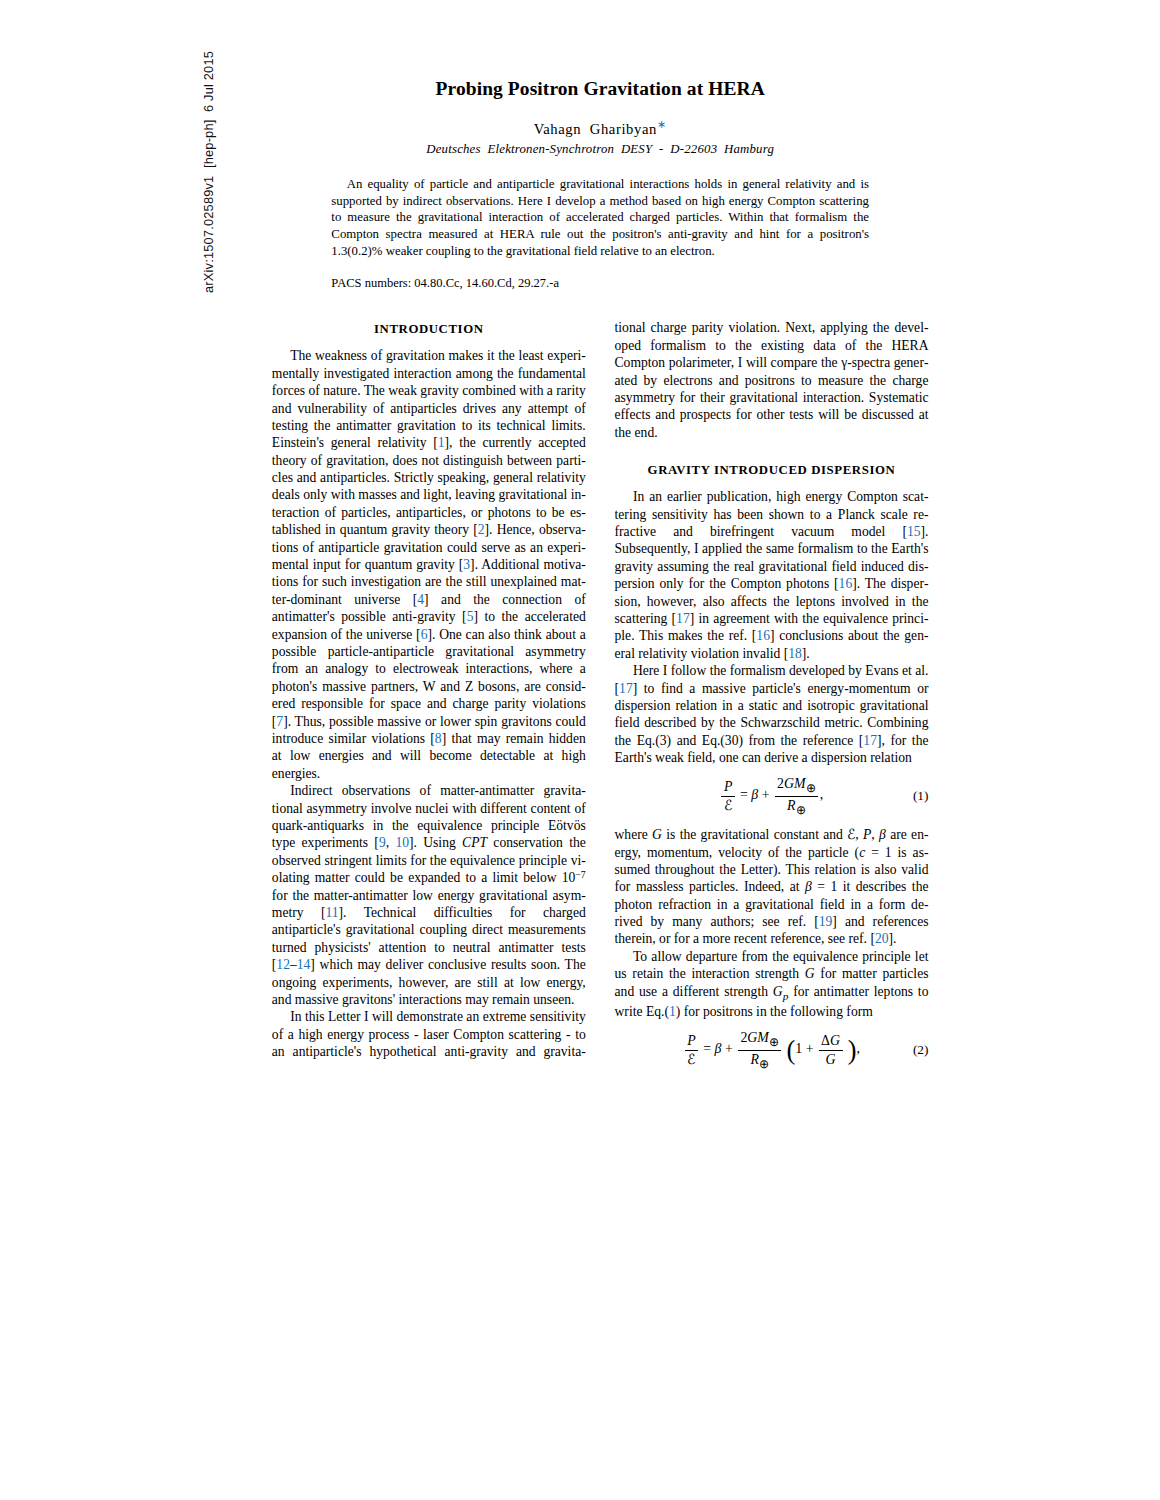arXiv:1507.02589v1 [hep-ph] 6 Jul 2015
Probing Positron Gravitation at HERA
Vahagn Gharibyan∗
Deutsches Elektronen-Synchrotron DESY - D-22603 Hamburg
An equality of particle and antiparticle gravitational interactions holds in general relativity and is supported by indirect observations. Here I develop a method based on high energy Compton scattering to measure the gravitational interaction of accelerated charged particles. Within that formalism the Compton spectra measured at HERA rule out the positron's anti-gravity and hint for a positron's 1.3(0.2)% weaker coupling to the gravitational field relative to an electron.
PACS numbers: 04.80.Cc, 14.60.Cd, 29.27.-a
INTRODUCTION
The weakness of gravitation makes it the least experimentally investigated interaction among the fundamental forces of nature. The weak gravity combined with a rarity and vulnerability of antiparticles drives any attempt of testing the antimatter gravitation to its technical limits. Einstein's general relativity [1], the currently accepted theory of gravitation, does not distinguish between particles and antiparticles. Strictly speaking, general relativity deals only with masses and light, leaving gravitational interaction of particles, antiparticles, or photons to be established in quantum gravity theory [2]. Hence, observations of antiparticle gravitation could serve as an experimental input for quantum gravity [3]. Additional motivations for such investigation are the still unexplained matter-dominant universe [4] and the connection of antimatter's possible anti-gravity [5] to the accelerated expansion of the universe [6]. One can also think about a possible particle-antiparticle gravitational asymmetry from an analogy to electroweak interactions, where a photon's massive partners, W and Z bosons, are considered responsible for space and charge parity violations [7]. Thus, possible massive or lower spin gravitons could introduce similar violations [8] that may remain hidden at low energies and will become detectable at high energies.
Indirect observations of matter-antimatter gravitational asymmetry involve nuclei with different content of quark-antiquarks in the equivalence principle Eötvös type experiments [9, 10]. Using CPT conservation the observed stringent limits for the equivalence principle violating matter could be expanded to a limit below 10−7 for the matter-antimatter low energy gravitational asymmetry [11]. Technical difficulties for charged antiparticle's gravitational coupling direct measurements turned physicists' attention to neutral antimatter tests [12–14] which may deliver conclusive results soon. The ongoing experiments, however, are still at low energy, and massive gravitons' interactions may remain unseen.
In this Letter I will demonstrate an extreme sensitivity of a high energy process - laser Compton scattering - to an antiparticle's hypothetical anti-gravity and gravitational charge parity violation. Next, applying the developed formalism to the existing data of the HERA Compton polarimeter, I will compare the γ-spectra generated by electrons and positrons to measure the charge asymmetry for their gravitational interaction. Systematic effects and prospects for other tests will be discussed at the end.
GRAVITY INTRODUCED DISPERSION
In an earlier publication, high energy Compton scattering sensitivity has been shown to a Planck scale refractive and birefringent vacuum model [15]. Subsequently, I applied the same formalism to the Earth's gravity assuming the real gravitational field induced dispersion only for the Compton photons [16]. The dispersion, however, also affects the leptons involved in the scattering [17] in agreement with the equivalence principle. This makes the ref. [16] conclusions about the general relativity violation invalid [18].
Here I follow the formalism developed by Evans et al. [17] to find a massive particle's energy-momentum or dispersion relation in a static and isotropic gravitational field described by the Schwarzschild metric. Combining the Eq.(3) and Eq.(30) from the reference [17], for the Earth's weak field, one can derive a dispersion relation
Pℰ = β + 2GM⊕R⊕, (1)
where G is the gravitational constant and ℰ, P, β are energy, momentum, velocity of the particle (c = 1 is assumed throughout the Letter). This relation is also valid for massless particles. Indeed, at β = 1 it describes the photon refraction in a gravitational field in a form derived by many authors; see ref. [19] and references therein, or for a more recent reference, see ref. [20].
To allow departure from the equivalence principle let us retain the interaction strength G for matter particles and use a different strength Gp for antimatter leptons to write Eq.(1) for positrons in the following form
Pℰ = β + 2GM⊕R⊕ (1 + ΔG G ), (2)